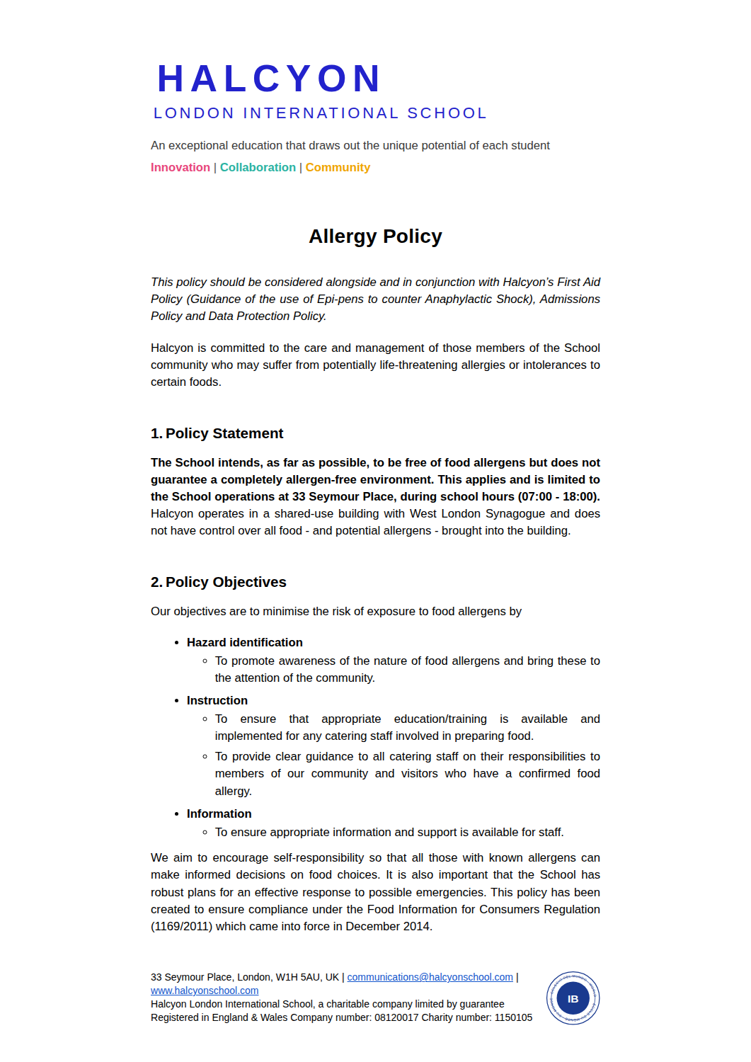HALCYON
LONDON INTERNATIONAL SCHOOL
An exceptional education that draws out the unique potential of each student
Innovation | Collaboration | Community
Allergy Policy
This policy should be considered alongside and in conjunction with Halcyon’s First Aid Policy (Guidance of the use of Epi-pens to counter Anaphylactic Shock), Admissions Policy and Data Protection Policy.
Halcyon is committed to the care and management of those members of the School community who may suffer from potentially life-threatening allergies or intolerances to certain foods.
1. Policy Statement
The School intends, as far as possible, to be free of food allergens but does not guarantee a completely allergen-free environment. This applies and is limited to the School operations at 33 Seymour Place, during school hours (07:00 - 18:00). Halcyon operates in a shared-use building with West London Synagogue and does not have control over all food - and potential allergens - brought into the building.
2. Policy Objectives
Our objectives are to minimise the risk of exposure to food allergens by
Hazard identification
To promote awareness of the nature of food allergens and bring these to the attention of the community.
Instruction
To ensure that appropriate education/training is available and implemented for any catering staff involved in preparing food.
To provide clear guidance to all catering staff on their responsibilities to members of our community and visitors who have a confirmed food allergy.
Information
To ensure appropriate information and support is available for staff.
We aim to encourage self-responsibility so that all those with known allergens can make informed decisions on food choices. It is also important that the School has robust plans for an effective response to possible emergencies. This policy has been created to ensure compliance under the Food Information for Consumers Regulation (1169/2011) which came into force in December 2014.
33 Seymour Place, London, W1H 5AU, UK | communications@halcyonschool.com | www.halcyonschool.com
Halcyon London International School, a charitable company limited by guarantee
Registered in England & Wales Company number: 08120017 Charity number: 1150105
IB World School IB COLEGIO DEL MUNDO · WORLD SCHOOL ÉCOLE DU MONDE · DU MONDE